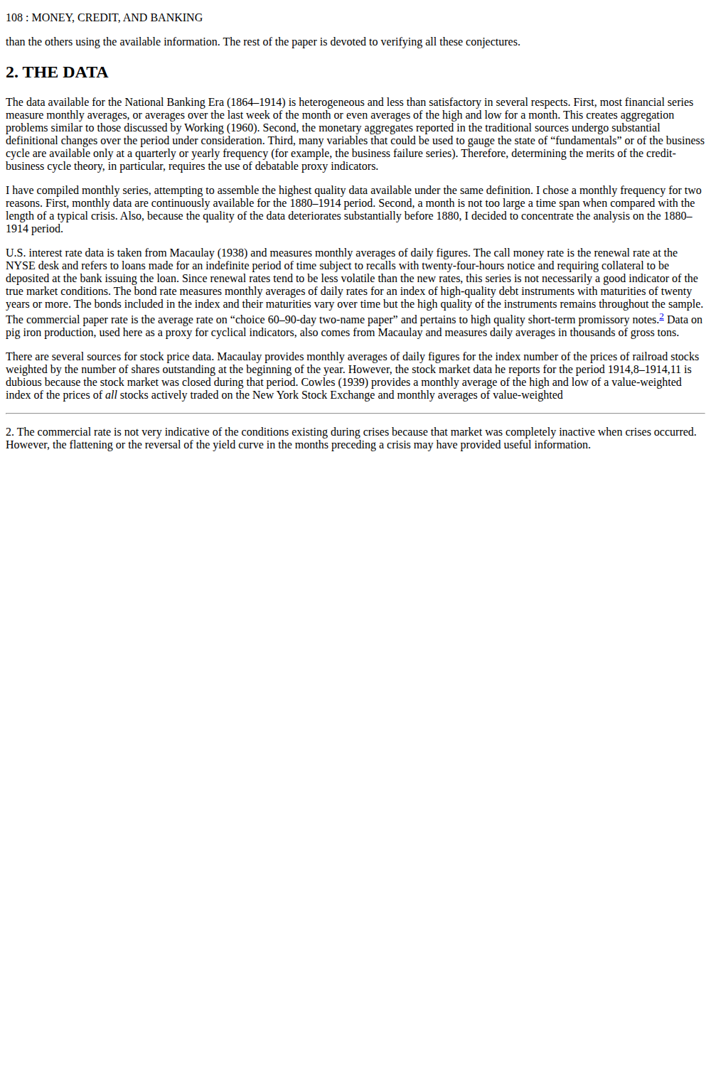108 : MONEY, CREDIT, AND BANKING
than the others using the available information. The rest of the paper is devoted to verifying all these conjectures.
2. THE DATA
The data available for the National Banking Era (1864–1914) is heterogeneous and less than satisfactory in several respects. First, most financial series measure monthly averages, or averages over the last week of the month or even averages of the high and low for a month. This creates aggregation problems similar to those discussed by Working (1960). Second, the monetary aggregates reported in the traditional sources undergo substantial definitional changes over the period under consideration. Third, many variables that could be used to gauge the state of “fundamentals” or of the business cycle are available only at a quarterly or yearly frequency (for example, the business failure series). Therefore, determining the merits of the credit-business cycle theory, in particular, requires the use of debatable proxy indicators.
I have compiled monthly series, attempting to assemble the highest quality data available under the same definition. I chose a monthly frequency for two reasons. First, monthly data are continuously available for the 1880–1914 period. Second, a month is not too large a time span when compared with the length of a typical crisis. Also, because the quality of the data deteriorates substantially before 1880, I decided to concentrate the analysis on the 1880–1914 period.
U.S. interest rate data is taken from Macaulay (1938) and measures monthly averages of daily figures. The call money rate is the renewal rate at the NYSE desk and refers to loans made for an indefinite period of time subject to recalls with twenty-four-hours notice and requiring collateral to be deposited at the bank issuing the loan. Since renewal rates tend to be less volatile than the new rates, this series is not necessarily a good indicator of the true market conditions. The bond rate measures monthly averages of daily rates for an index of high-quality debt instruments with maturities of twenty years or more. The bonds included in the index and their maturities vary over time but the high quality of the instruments remains throughout the sample. The commercial paper rate is the average rate on “choice 60–90-day two-name paper” and pertains to high quality short-term promissory notes.2 Data on pig iron production, used here as a proxy for cyclical indicators, also comes from Macaulay and measures daily averages in thousands of gross tons.
There are several sources for stock price data. Macaulay provides monthly averages of daily figures for the index number of the prices of railroad stocks weighted by the number of shares outstanding at the beginning of the year. However, the stock market data he reports for the period 1914,8–1914,11 is dubious because the stock market was closed during that period. Cowles (1939) provides a monthly average of the high and low of a value-weighted index of the prices of all stocks actively traded on the New York Stock Exchange and monthly averages of value-weighted
2. The commercial rate is not very indicative of the conditions existing during crises because that market was completely inactive when crises occurred. However, the flattening or the reversal of the yield curve in the months preceding a crisis may have provided useful information.